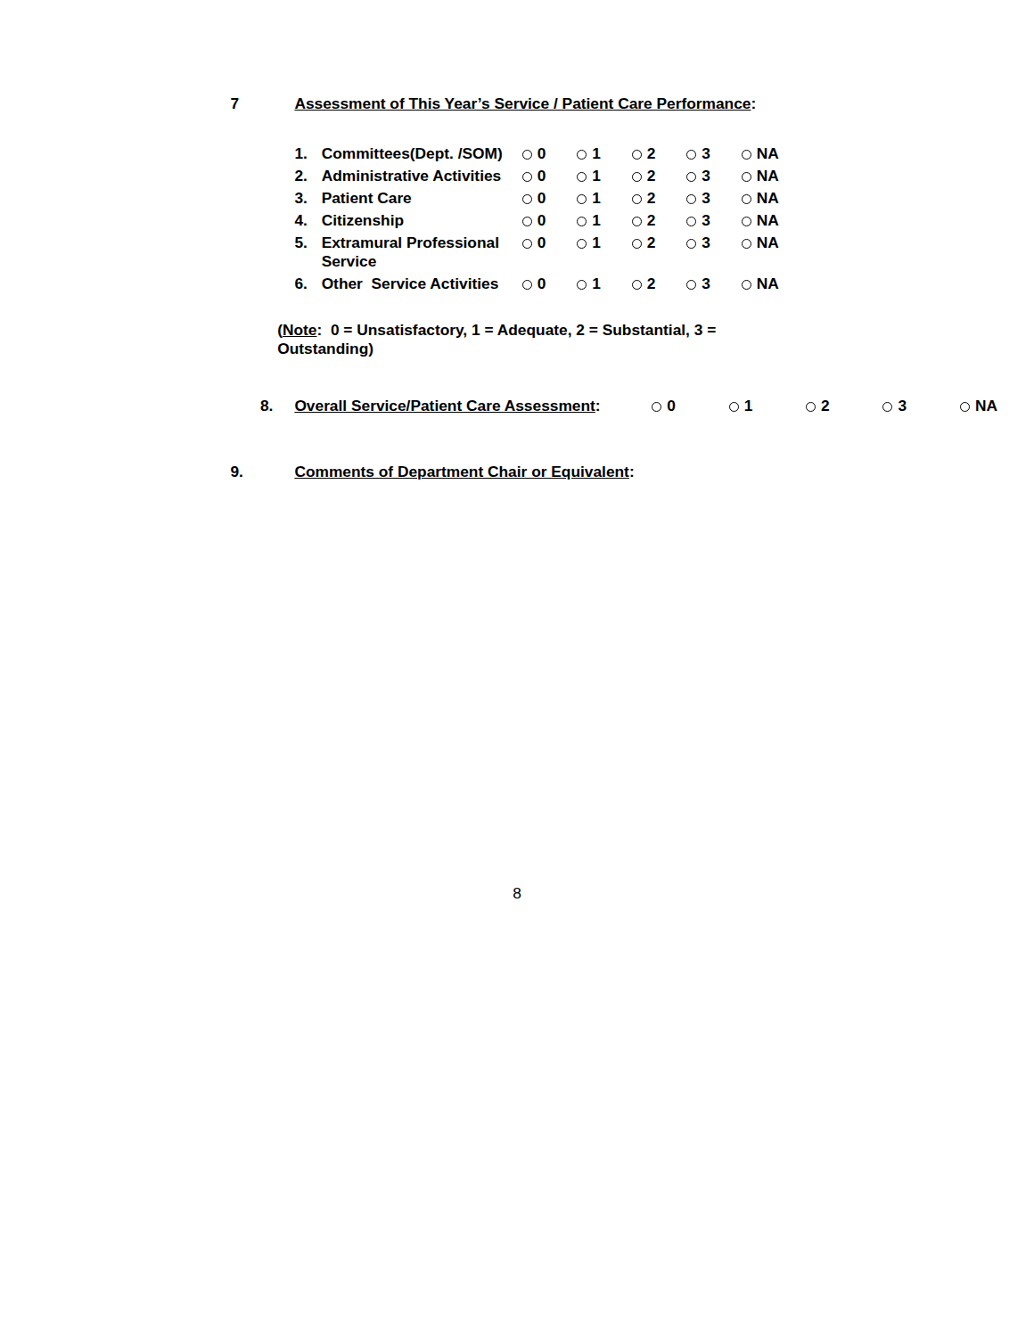7 Assessment of This Year’s Service / Patient Care Performance:
| 1. | Committees(Dept. /SOM) | 0 | 1 | 2 | 3 | NA |
| 2. | Administrative Activities | 0 | 1 | 2 | 3 | NA |
| 3. | Patient Care | 0 | 1 | 2 | 3 | NA |
| 4. | Citizenship | 0 | 1 | 2 | 3 | NA |
| 5. | Extramural Professional Service | 0 | 1 | 2 | 3 | NA |
| 6. | Other Service Activities | 0 | 1 | 2 | 3 | NA |
(Note: 0 = Unsatisfactory, 1 = Adequate, 2 = Substantial, 3 = Outstanding)
8. Overall Service/Patient Care Assessment: 0 1 2 3 NA
9. Comments of Department Chair or Equivalent:
8